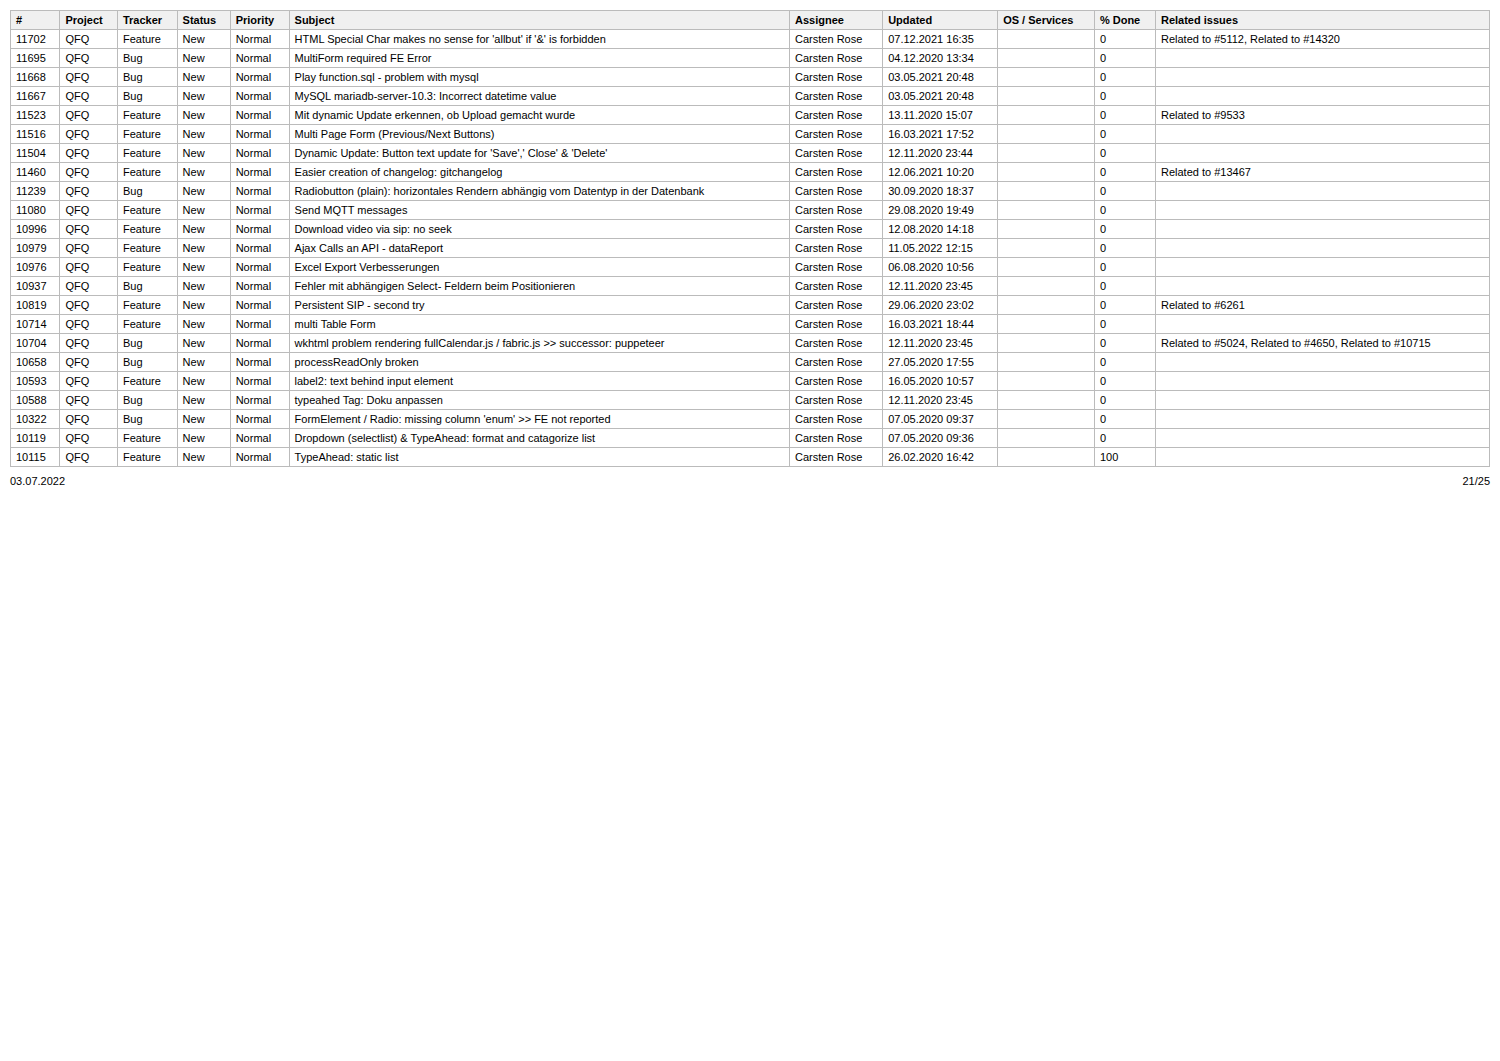| # | Project | Tracker | Status | Priority | Subject | Assignee | Updated | OS / Services | % Done | Related issues |
| --- | --- | --- | --- | --- | --- | --- | --- | --- | --- | --- |
| 11702 | QFQ | Feature | New | Normal | HTML Special Char makes no sense for 'allbut' if '&' is forbidden | Carsten Rose | 07.12.2021 16:35 | | 0 | Related to #5112, Related to #14320 |
| 11695 | QFQ | Bug | New | Normal | MultiForm required FE Error | Carsten Rose | 04.12.2020 13:34 | | 0 | |
| 11668 | QFQ | Bug | New | Normal | Play function.sql - problem with mysql | Carsten Rose | 03.05.2021 20:48 | | 0 | |
| 11667 | QFQ | Bug | New | Normal | MySQL mariadb-server-10.3: Incorrect datetime value | Carsten Rose | 03.05.2021 20:48 | | 0 | |
| 11523 | QFQ | Feature | New | Normal | Mit dynamic Update erkennen, ob Upload gemacht wurde | Carsten Rose | 13.11.2020 15:07 | | 0 | Related to #9533 |
| 11516 | QFQ | Feature | New | Normal | Multi Page Form (Previous/Next Buttons) | Carsten Rose | 16.03.2021 17:52 | | 0 | |
| 11504 | QFQ | Feature | New | Normal | Dynamic Update: Button text update for 'Save',' Close' & 'Delete' | Carsten Rose | 12.11.2020 23:44 | | 0 | |
| 11460 | QFQ | Feature | New | Normal | Easier creation of changelog: gitchangelog | Carsten Rose | 12.06.2021 10:20 | | 0 | Related to #13467 |
| 11239 | QFQ | Bug | New | Normal | Radiobutton (plain): horizontales Rendern abhängig vom Datentyp in der Datenbank | Carsten Rose | 30.09.2020 18:37 | | 0 | |
| 11080 | QFQ | Feature | New | Normal | Send MQTT messages | Carsten Rose | 29.08.2020 19:49 | | 0 | |
| 10996 | QFQ | Feature | New | Normal | Download video via sip: no seek | Carsten Rose | 12.08.2020 14:18 | | 0 | |
| 10979 | QFQ | Feature | New | Normal | Ajax Calls an API - dataReport | Carsten Rose | 11.05.2022 12:15 | | 0 | |
| 10976 | QFQ | Feature | New | Normal | Excel Export Verbesserungen | Carsten Rose | 06.08.2020 10:56 | | 0 | |
| 10937 | QFQ | Bug | New | Normal | Fehler mit abhängigen Select- Feldern beim Positionieren | Carsten Rose | 12.11.2020 23:45 | | 0 | |
| 10819 | QFQ | Feature | New | Normal | Persistent SIP - second try | Carsten Rose | 29.06.2020 23:02 | | 0 | Related to #6261 |
| 10714 | QFQ | Feature | New | Normal | multi Table Form | Carsten Rose | 16.03.2021 18:44 | | 0 | |
| 10704 | QFQ | Bug | New | Normal | wkhtml problem rendering fullCalendar.js / fabric.js >> successor: puppeteer | Carsten Rose | 12.11.2020 23:45 | | 0 | Related to #5024, Related to #4650, Related to #10715 |
| 10658 | QFQ | Bug | New | Normal | processReadOnly broken | Carsten Rose | 27.05.2020 17:55 | | 0 | |
| 10593 | QFQ | Feature | New | Normal | label2: text behind input element | Carsten Rose | 16.05.2020 10:57 | | 0 | |
| 10588 | QFQ | Bug | New | Normal | typeahed Tag: Doku anpassen | Carsten Rose | 12.11.2020 23:45 | | 0 | |
| 10322 | QFQ | Bug | New | Normal | FormElement / Radio: missing column 'enum' >> FE not reported | Carsten Rose | 07.05.2020 09:37 | | 0 | |
| 10119 | QFQ | Feature | New | Normal | Dropdown (selectlist) & TypeAhead: format and catagorize list | Carsten Rose | 07.05.2020 09:36 | | 0 | |
| 10115 | QFQ | Feature | New | Normal | TypeAhead: static list | Carsten Rose | 26.02.2020 16:42 | | 100 | |
03.07.2022 21/25